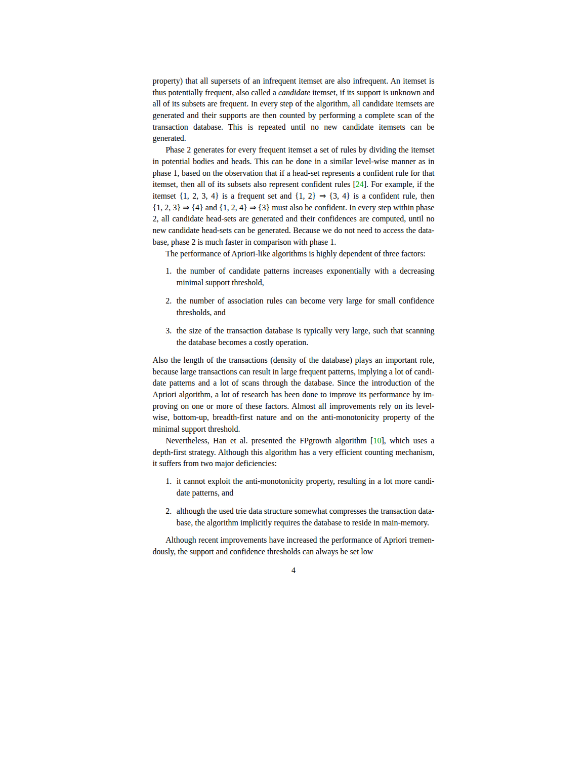property) that all supersets of an infrequent itemset are also infrequent. An itemset is thus potentially frequent, also called a candidate itemset, if its support is unknown and all of its subsets are frequent. In every step of the algorithm, all candidate itemsets are generated and their supports are then counted by performing a complete scan of the transaction database. This is repeated until no new candidate itemsets can be generated.
Phase 2 generates for every frequent itemset a set of rules by dividing the itemset in potential bodies and heads. This can be done in a similar level-wise manner as in phase 1, based on the observation that if a head-set represents a confident rule for that itemset, then all of its subsets also represent confident rules [24]. For example, if the itemset {1, 2, 3, 4} is a frequent set and {1, 2} ⇒ {3, 4} is a confident rule, then {1, 2, 3} ⇒ {4} and {1, 2, 4} ⇒ {3} must also be confident. In every step within phase 2, all candidate head-sets are generated and their confidences are computed, until no new candidate head-sets can be generated. Because we do not need to access the database, phase 2 is much faster in comparison with phase 1.
The performance of Apriori-like algorithms is highly dependent of three factors:
the number of candidate patterns increases exponentially with a decreasing minimal support threshold,
the number of association rules can become very large for small confidence thresholds, and
the size of the transaction database is typically very large, such that scanning the database becomes a costly operation.
Also the length of the transactions (density of the database) plays an important role, because large transactions can result in large frequent patterns, implying a lot of candidate patterns and a lot of scans through the database. Since the introduction of the Apriori algorithm, a lot of research has been done to improve its performance by improving on one or more of these factors. Almost all improvements rely on its levelwise, bottom-up, breadth-first nature and on the anti-monotonicity property of the minimal support threshold.
Nevertheless, Han et al. presented the FPgrowth algorithm [10], which uses a depth-first strategy. Although this algorithm has a very efficient counting mechanism, it suffers from two major deficiencies:
it cannot exploit the anti-monotonicity property, resulting in a lot more candidate patterns, and
although the used trie data structure somewhat compresses the transaction database, the algorithm implicitly requires the database to reside in main-memory.
Although recent improvements have increased the performance of Apriori tremendously, the support and confidence thresholds can always be set low
4